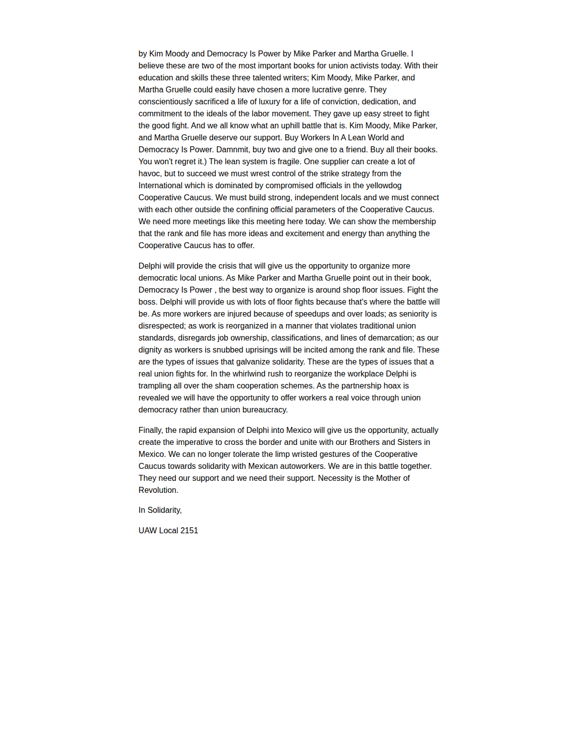by Kim Moody and Democracy Is Power by Mike Parker and Martha Gruelle. I believe these are two of the most important books for union activists today. With their education and skills these three talented writers; Kim Moody, Mike Parker, and Martha Gruelle could easily have chosen a more lucrative genre. They conscientiously sacrificed a life of luxury for a life of conviction, dedication, and commitment to the ideals of the labor movement. They gave up easy street to fight the good fight. And we all know what an uphill battle that is. Kim Moody, Mike Parker, and Martha Gruelle deserve our support. Buy Workers In A Lean World and Democracy Is Power. Damnmit, buy two and give one to a friend. Buy all their books. You won't regret it.) The lean system is fragile. One supplier can create a lot of havoc, but to succeed we must wrest control of the strike strategy from the International which is dominated by compromised officials in the yellowdog Cooperative Caucus. We must build strong, independent locals and we must connect with each other outside the confining official parameters of the Cooperative Caucus. We need more meetings like this meeting here today. We can show the membership that the rank and file has more ideas and excitement and energy than anything the Cooperative Caucus has to offer.
Delphi will provide the crisis that will give us the opportunity to organize more democratic local unions. As Mike Parker and Martha Gruelle point out in their book, Democracy Is Power , the best way to organize is around shop floor issues. Fight the boss. Delphi will provide us with lots of floor fights because that's where the battle will be. As more workers are injured because of speedups and over loads; as seniority is disrespected; as work is reorganized in a manner that violates traditional union standards, disregards job ownership, classifications, and lines of demarcation; as our dignity as workers is snubbed uprisings will be incited among the rank and file. These are the types of issues that galvanize solidarity. These are the types of issues that a real union fights for. In the whirlwind rush to reorganize the workplace Delphi is trampling all over the sham cooperation schemes. As the partnership hoax is revealed we will have the opportunity to offer workers a real voice through union democracy rather than union bureaucracy.
Finally, the rapid expansion of Delphi into Mexico will give us the opportunity, actually create the imperative to cross the border and unite with our Brothers and Sisters in Mexico. We can no longer tolerate the limp wristed gestures of the Cooperative Caucus towards solidarity with Mexican autoworkers. We are in this battle together. They need our support and we need their support. Necessity is the Mother of Revolution.
In Solidarity,
UAW Local 2151